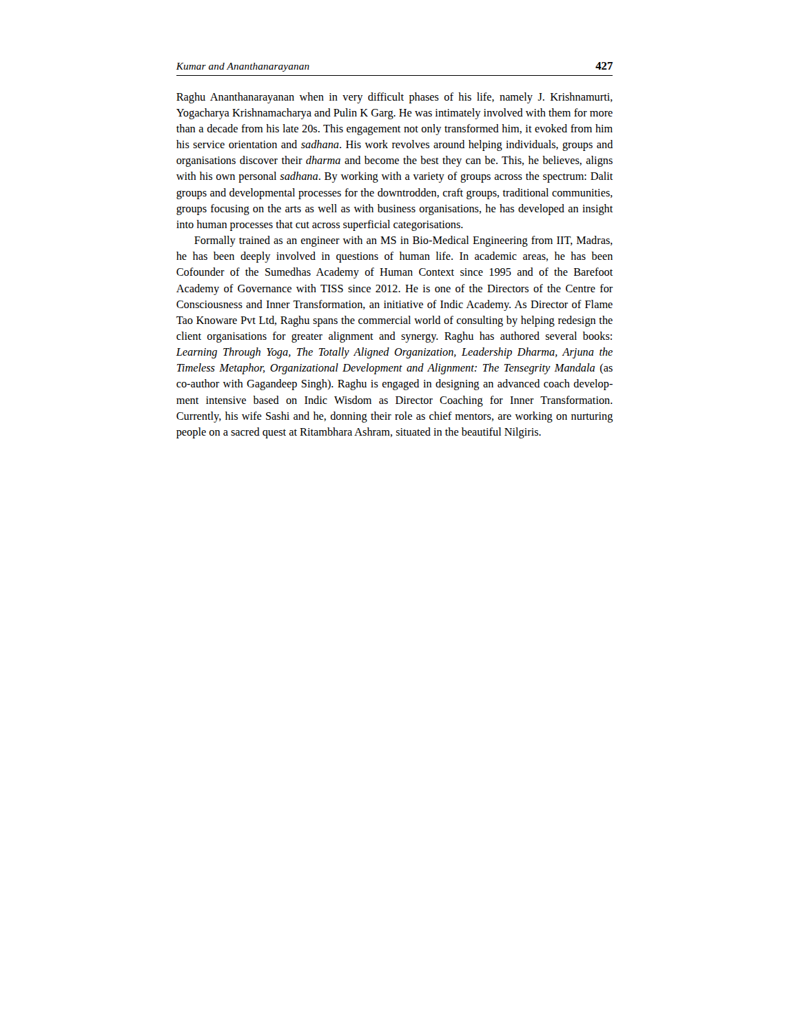Kumar and Ananthanarayanan 427
Raghu Ananthanarayanan when in very difficult phases of his life, namely J. Krishnamurti, Yogacharya Krishnamacharya and Pulin K Garg. He was intimately involved with them for more than a decade from his late 20s. This engagement not only transformed him, it evoked from him his service orientation and sadhana. His work revolves around helping individuals, groups and organisations discover their dharma and become the best they can be. This, he believes, aligns with his own personal sadhana. By working with a variety of groups across the spectrum: Dalit groups and developmental processes for the downtrodden, craft groups, traditional communities, groups focusing on the arts as well as with business organisations, he has developed an insight into human processes that cut across superficial categorisations.
Formally trained as an engineer with an MS in Bio-Medical Engineering from IIT, Madras, he has been deeply involved in questions of human life. In academic areas, he has been Cofounder of the Sumedhas Academy of Human Context since 1995 and of the Barefoot Academy of Governance with TISS since 2012. He is one of the Directors of the Centre for Consciousness and Inner Transformation, an initiative of Indic Academy. As Director of Flame Tao Knoware Pvt Ltd, Raghu spans the commercial world of consulting by helping redesign the client organisations for greater alignment and synergy. Raghu has authored several books: Learning Through Yoga, The Totally Aligned Organization, Leadership Dharma, Arjuna the Timeless Metaphor, Organizational Development and Alignment: The Tensegrity Mandala (as co-author with Gagandeep Singh). Raghu is engaged in designing an advanced coach development intensive based on Indic Wisdom as Director Coaching for Inner Transformation. Currently, his wife Sashi and he, donning their role as chief mentors, are working on nurturing people on a sacred quest at Ritambhara Ashram, situated in the beautiful Nilgiris.